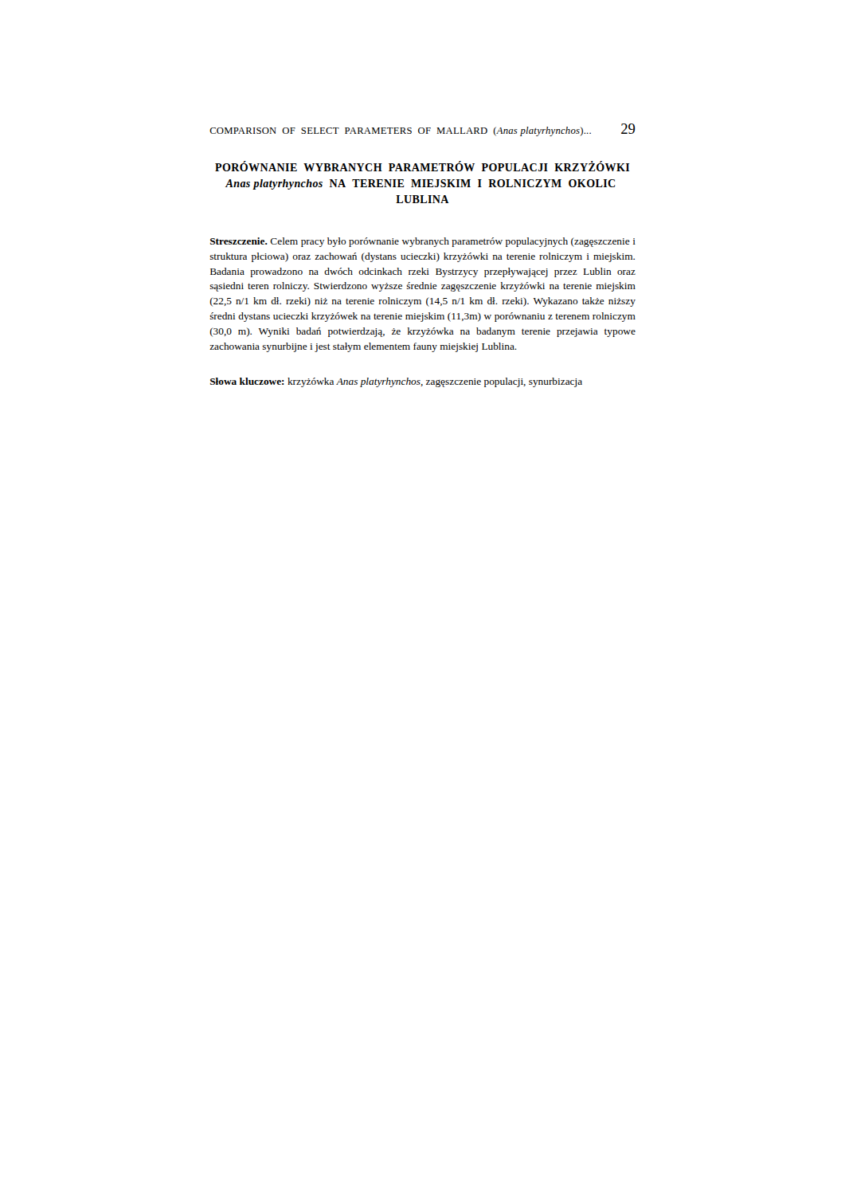Comparison of select parameters of mallard (Anas platyrhynchos)... 29
Porównanie wybranych parametrów populacji krzyżówki
Anas platyrhynchos na terenie miejskim i rolniczym okolic Lublina
Streszczenie. Celem pracy było porównanie wybranych parametrów populacyjnych (zagęszczenie i struktura płciowa) oraz zachowań (dystans ucieczki) krzyżówki na terenie rolniczym i miejskim. Badania prowadzono na dwóch odcinkach rzeki Bystrzycy przepływającej przez Lublin oraz sąsiedni teren rolniczy. Stwierdzono wyższe średnie zagęszczenie krzyżówki na terenie miejskim (22,5 n/1 km dł. rzeki) niż na terenie rolniczym (14,5 n/1 km dł. rzeki). Wykazano także niższy średni dystans ucieczki krzyżówek na terenie miejskim (11,3m) w porównaniu z terenem rolniczym (30,0 m). Wyniki badań potwierdzają, że krzyżówka na badanym terenie przejawia typowe zachowania synurbijne i jest stałym elementem fauny miejskiej Lublina.
Słowa kluczowe: krzyżówka Anas platyrhynchos, zagęszczenie populacji, synurbizacja